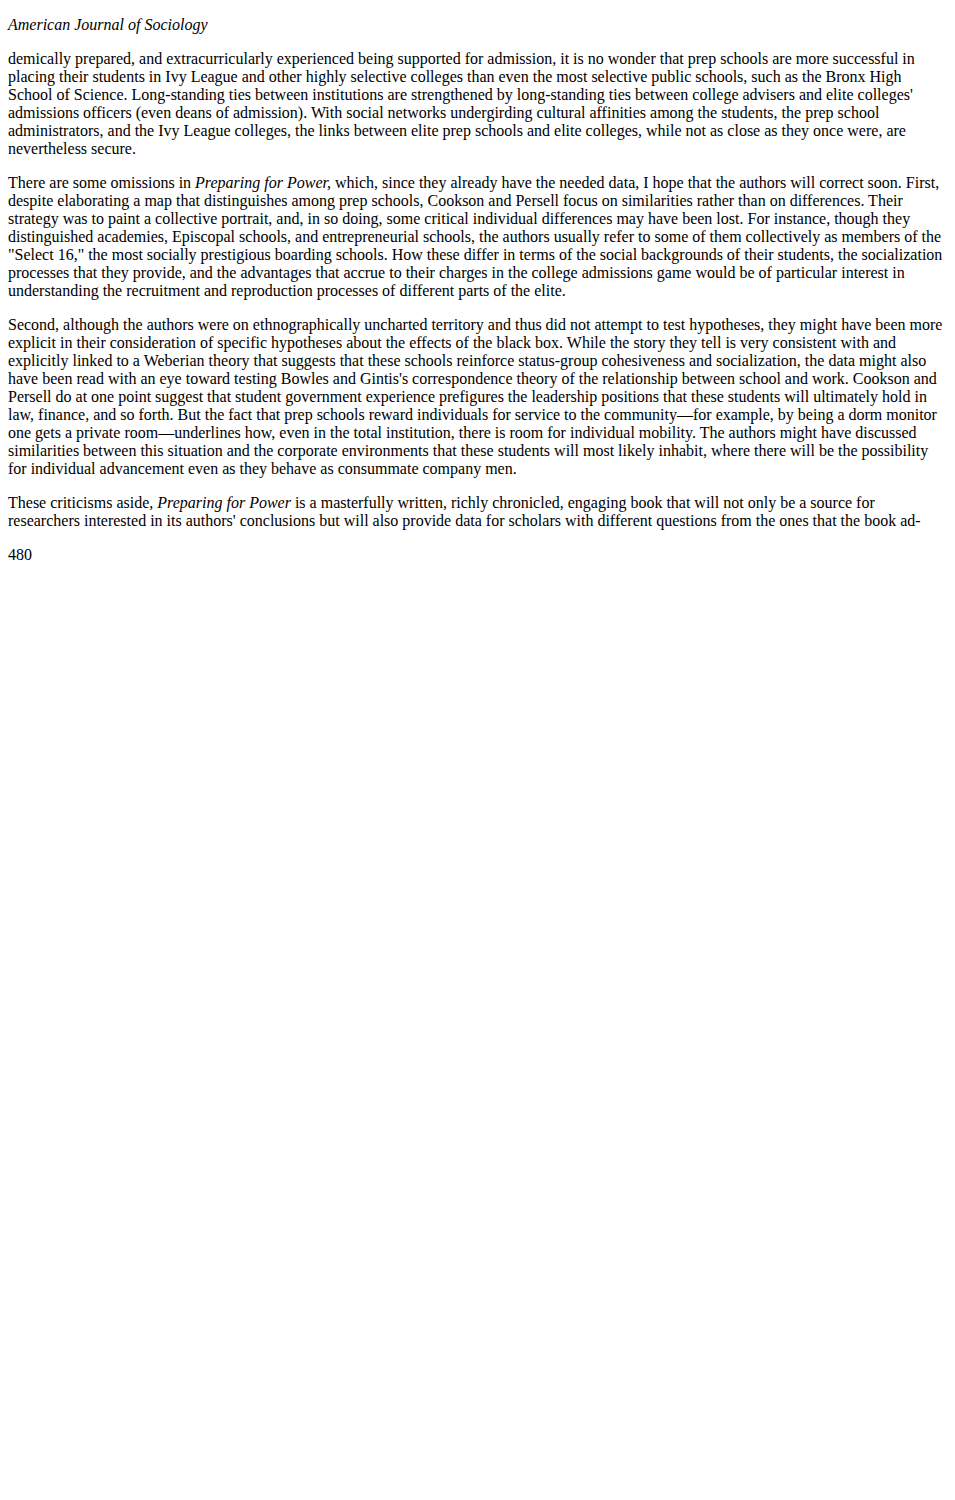American Journal of Sociology
demically prepared, and extracurricularly experienced being supported for admission, it is no wonder that prep schools are more successful in placing their students in Ivy League and other highly selective colleges than even the most selective public schools, such as the Bronx High School of Science. Long-standing ties between institutions are strengthened by long-standing ties between college advisers and elite colleges' admissions officers (even deans of admission). With social networks undergirding cultural affinities among the students, the prep school administrators, and the Ivy League colleges, the links between elite prep schools and elite colleges, while not as close as they once were, are nevertheless secure.
There are some omissions in Preparing for Power, which, since they already have the needed data, I hope that the authors will correct soon. First, despite elaborating a map that distinguishes among prep schools, Cookson and Persell focus on similarities rather than on differences. Their strategy was to paint a collective portrait, and, in so doing, some critical individual differences may have been lost. For instance, though they distinguished academies, Episcopal schools, and entrepreneurial schools, the authors usually refer to some of them collectively as members of the "Select 16," the most socially prestigious boarding schools. How these differ in terms of the social backgrounds of their students, the socialization processes that they provide, and the advantages that accrue to their charges in the college admissions game would be of particular interest in understanding the recruitment and reproduction processes of different parts of the elite.
Second, although the authors were on ethnographically uncharted territory and thus did not attempt to test hypotheses, they might have been more explicit in their consideration of specific hypotheses about the effects of the black box. While the story they tell is very consistent with and explicitly linked to a Weberian theory that suggests that these schools reinforce status-group cohesiveness and socialization, the data might also have been read with an eye toward testing Bowles and Gintis's correspondence theory of the relationship between school and work. Cookson and Persell do at one point suggest that student government experience prefigures the leadership positions that these students will ultimately hold in law, finance, and so forth. But the fact that prep schools reward individuals for service to the community—for example, by being a dorm monitor one gets a private room—underlines how, even in the total institution, there is room for individual mobility. The authors might have discussed similarities between this situation and the corporate environments that these students will most likely inhabit, where there will be the possibility for individual advancement even as they behave as consummate company men.
These criticisms aside, Preparing for Power is a masterfully written, richly chronicled, engaging book that will not only be a source for researchers interested in its authors' conclusions but will also provide data for scholars with different questions from the ones that the book ad-
480